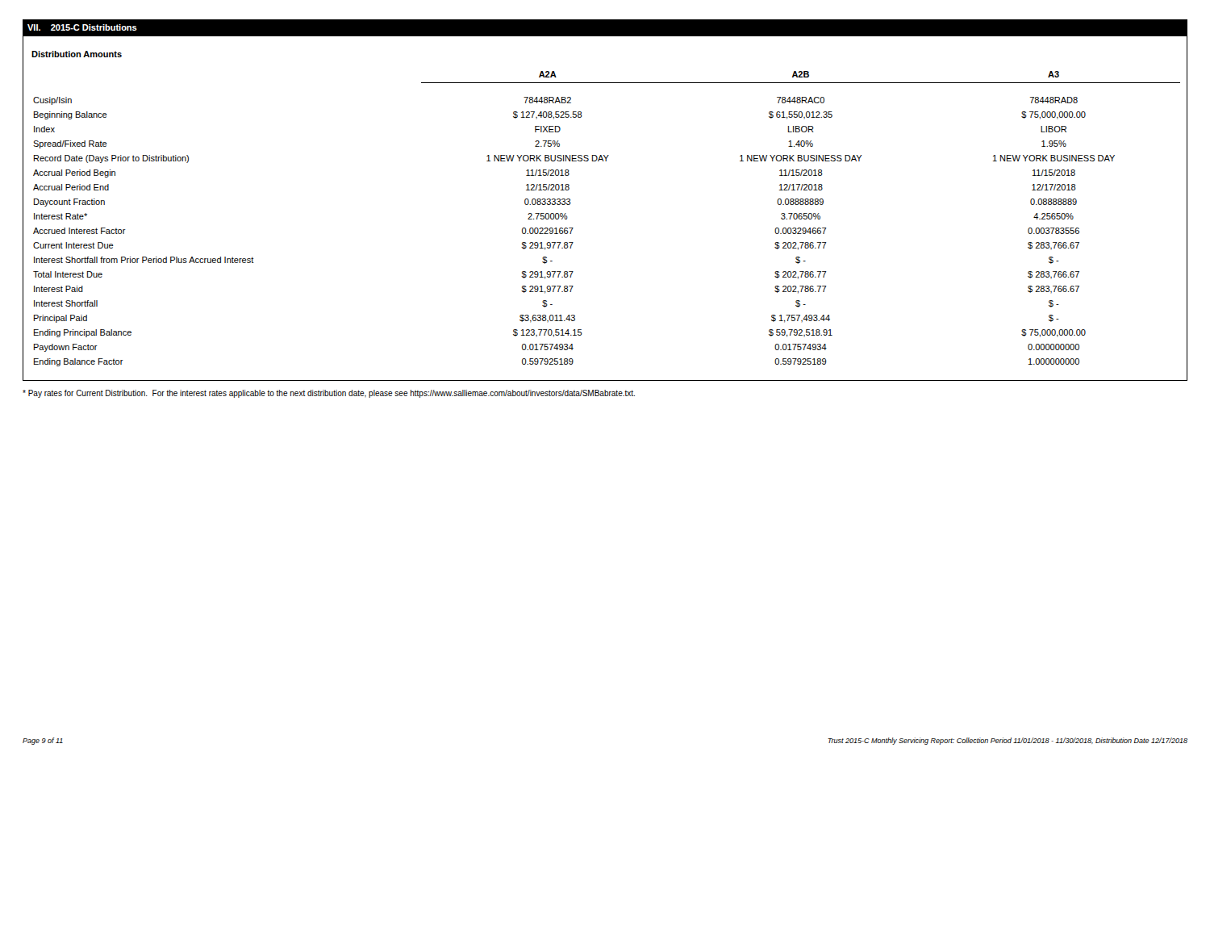VII. 2015-C Distributions
Distribution Amounts
| | A2A | A2B | A3 |
| Cusip/Isin | 78448RAB2 | 78448RAC0 | 78448RAD8 |
| Beginning Balance | $ 127,408,525.58 | $ 61,550,012.35 | $ 75,000,000.00 |
| Index | FIXED | LIBOR | LIBOR |
| Spread/Fixed Rate | 2.75% | 1.40% | 1.95% |
| Record Date (Days Prior to Distribution) | 1 NEW YORK BUSINESS DAY | 1 NEW YORK BUSINESS DAY | 1 NEW YORK BUSINESS DAY |
| Accrual Period Begin | 11/15/2018 | 11/15/2018 | 11/15/2018 |
| Accrual Period End | 12/15/2018 | 12/17/2018 | 12/17/2018 |
| Daycount Fraction | 0.08333333 | 0.08888889 | 0.08888889 |
| Interest Rate* | 2.75000% | 3.70650% | 4.25650% |
| Accrued Interest Factor | 0.002291667 | 0.003294667 | 0.003783556 |
| Current Interest Due | $ 291,977.87 | $ 202,786.77 | $ 283,766.67 |
| Interest Shortfall from Prior Period Plus Accrued Interest | $ - | $ - | $ - |
| Total Interest Due | $ 291,977.87 | $ 202,786.77 | $ 283,766.67 |
| Interest Paid | $ 291,977.87 | $ 202,786.77 | $ 283,766.67 |
| Interest Shortfall | $ - | $ - | $ - |
| Principal Paid | $3,638,011.43 | $ 1,757,493.44 | $ - |
| Ending Principal Balance | $ 123,770,514.15 | $ 59,792,518.91 | $ 75,000,000.00 |
| Paydown Factor | 0.017574934 | 0.017574934 | 0.000000000 |
| Ending Balance Factor | 0.597925189 | 0.597925189 | 1.000000000 |
* Pay rates for Current Distribution. For the interest rates applicable to the next distribution date, please see https://www.salliemae.com/about/investors/data/SMBabrate.txt.
Page 9 of 11
Trust 2015-C Monthly Servicing Report: Collection Period 11/01/2018 - 11/30/2018, Distribution Date 12/17/2018